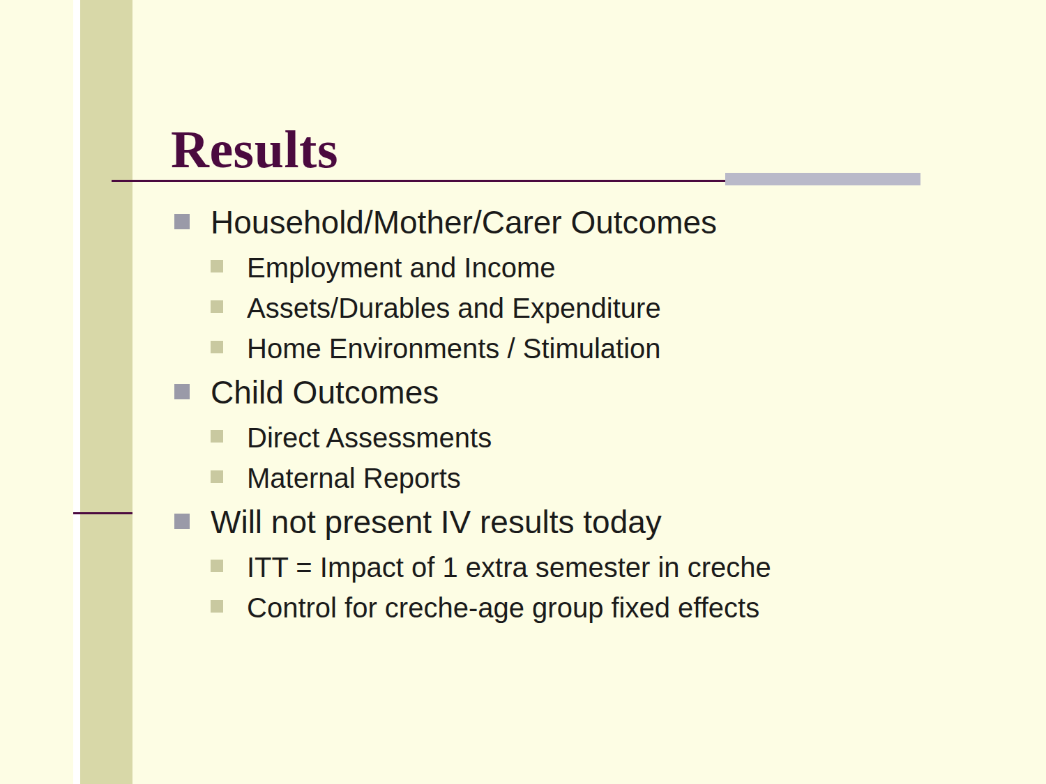Results
Household/Mother/Carer Outcomes
Employment and Income
Assets/Durables and Expenditure
Home Environments / Stimulation
Child Outcomes
Direct Assessments
Maternal Reports
Will not present IV results today
ITT = Impact of 1 extra semester in creche
Control for creche-age group fixed effects